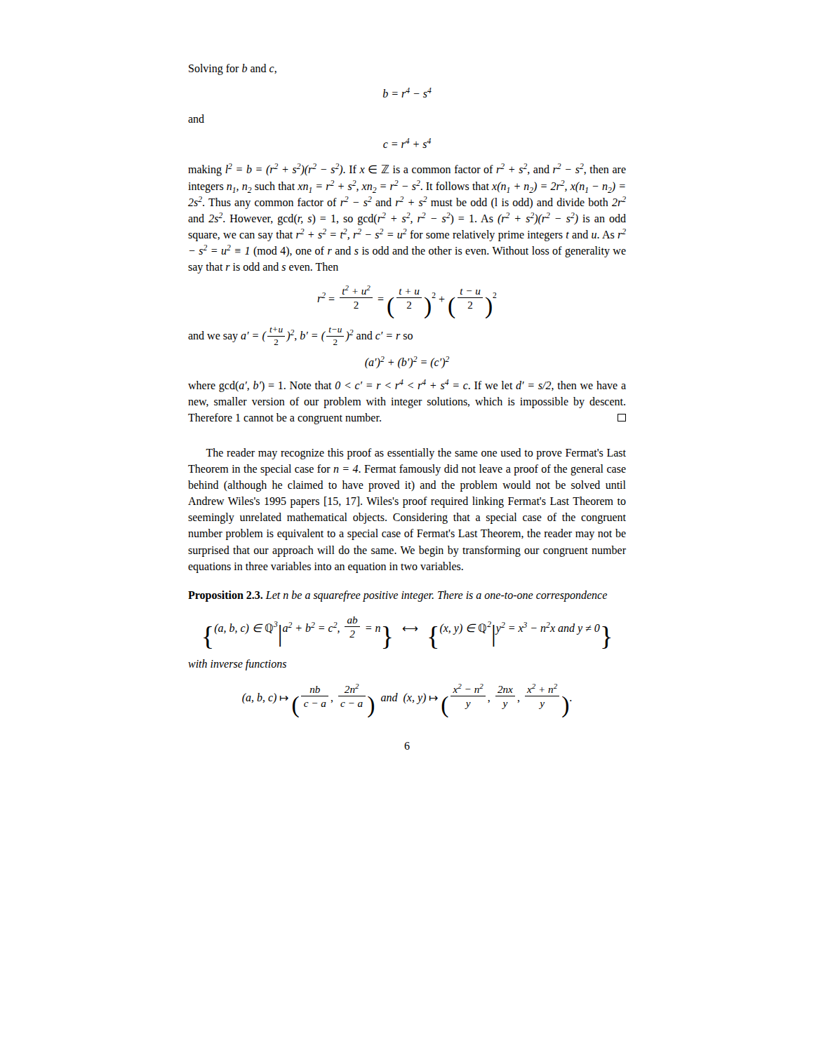Solving for b and c,
b = r4 − s4
and
c = r4 + s4
making l2 = b = (r2 + s2)(r2 − s2). If x ∈ ℤ is a common factor of r2 + s2, and r2 − s2, then are integers n1, n2 such that xn1 = r2 + s2, xn2 = r2 − s2. It follows that x(n1 + n2) = 2r2, x(n1 − n2) = 2s2. Thus any common factor of r2 − s2 and r2 + s2 must be odd (l is odd) and divide both 2r2 and 2s2. However, gcd(r, s) = 1, so gcd(r2 + s2, r2 − s2) = 1. As (r2 + s2)(r2 − s2) is an odd square, we can say that r2 + s2 = t2, r2 − s2 = u2 for some relatively prime integers t and u. As r2 − s2 = u2 ≡ 1 (mod 4), one of r and s is odd and the other is even. Without loss of generality we say that r is odd and s even. Then
r2 = t2 + u22 = (t + u 2)2 + (t − u 2)2
and we say a′ = (t+u 2)2, b′ = (t−u 2)2 and c′ = r so
(a′)2 + (b′)2 = (c′)2
where gcd(a′, b′) = 1. Note that 0 < c′ = r < r4 < r4 + s4 = c. If we let d′ = s/2, then we have a new, smaller version of our problem with integer solutions, which is impossible by descent. Therefore 1 cannot be a congruent number.
The reader may recognize this proof as essentially the same one used to prove Fermat's Last Theorem in the special case for n = 4. Fermat famously did not leave a proof of the general case behind (although he claimed to have proved it) and the problem would not be solved until Andrew Wiles's 1995 papers [15, 17]. Wiles's proof required linking Fermat's Last Theorem to seemingly unrelated mathematical objects. Considering that a special case of the congruent number problem is equivalent to a special case of Fermat's Last Theorem, the reader may not be surprised that our approach will do the same. We begin by transforming our congruent number equations in three variables into an equation in two variables.
Proposition 2.3. Let n be a squarefree positive integer. There is a one-to-one correspondence
{(a, b, c) ∈ ℚ3|a2 + b2 = c2, ab 2 = n} ⟷ {(x, y) ∈ ℚ2|y2 = x3 − n2x and y ≠ 0}
with inverse functions
(a, b, c) ↦ (nb c − a, 2n2 c − a) and (x, y) ↦ (x2 − n2 y, 2nx y, x2 + n2 y).
6